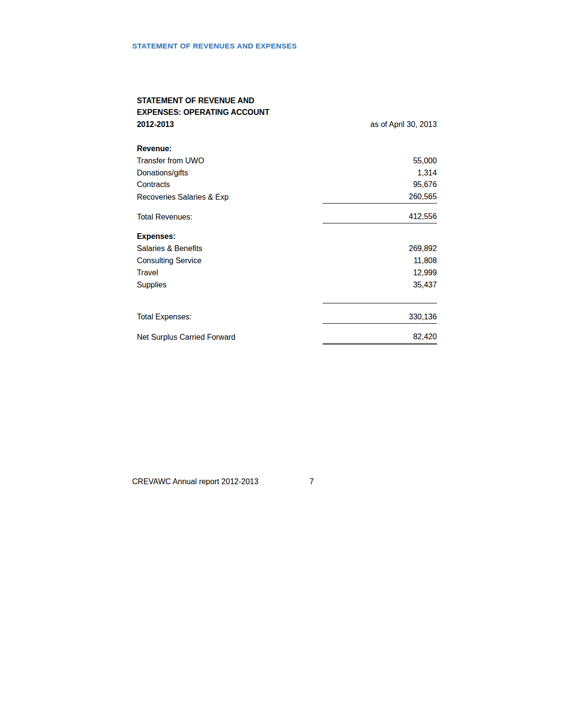STATEMENT OF REVENUES AND EXPENSES
| STATEMENT OF REVENUE AND | | |
| EXPENSES: OPERATING ACCOUNT | | |
| 2012-2013 | | as of April 30, 2013 |
| Revenue: | | |
| Transfer from UWO | | 55,000 |
| Donations/gifts | | 1,314 |
| Contracts | | 95,676 |
| Recoveries Salaries & Exp | | 260,565 |
| Total Revenues: | | 412,556 |
| Expenses: | | |
| Salaries & Benefits | | 269,892 |
| Consulting Service | | 11,808 |
| Travel | | 12,999 |
| Supplies | | 35,437 |
| Total Expenses: | | 330,136 |
| Net Surplus Carried Forward | | 82,420 |
CREVAWC Annual report 2012-2013 7